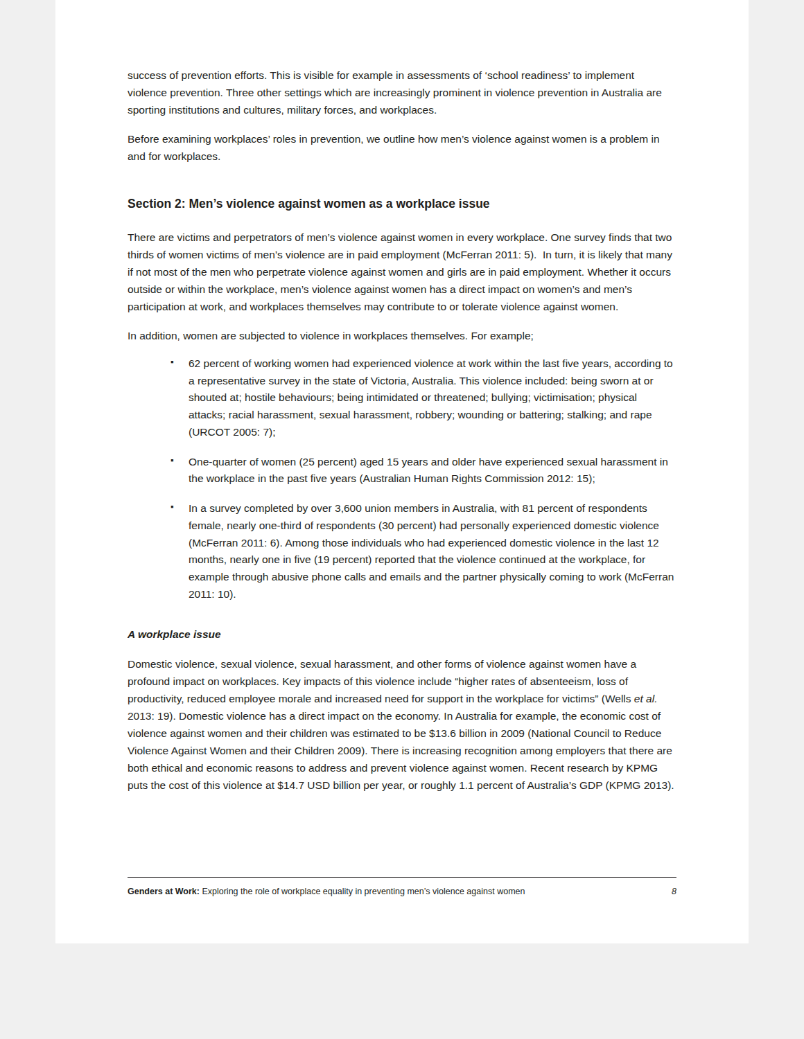success of prevention efforts. This is visible for example in assessments of ‘school readiness’ to implement violence prevention. Three other settings which are increasingly prominent in violence prevention in Australia are sporting institutions and cultures, military forces, and workplaces.
Before examining workplaces’ roles in prevention, we outline how men’s violence against women is a problem in and for workplaces.
Section 2: Men’s violence against women as a workplace issue
There are victims and perpetrators of men’s violence against women in every workplace. One survey finds that two thirds of women victims of men’s violence are in paid employment (McFerran 2011: 5). In turn, it is likely that many if not most of the men who perpetrate violence against women and girls are in paid employment. Whether it occurs outside or within the workplace, men’s violence against women has a direct impact on women’s and men’s participation at work, and workplaces themselves may contribute to or tolerate violence against women.
In addition, women are subjected to violence in workplaces themselves. For example;
62 percent of working women had experienced violence at work within the last five years, according to a representative survey in the state of Victoria, Australia. This violence included: being sworn at or shouted at; hostile behaviours; being intimidated or threatened; bullying; victimisation; physical attacks; racial harassment, sexual harassment, robbery; wounding or battering; stalking; and rape (URCOT 2005: 7);
One-quarter of women (25 percent) aged 15 years and older have experienced sexual harassment in the workplace in the past five years (Australian Human Rights Commission 2012: 15);
In a survey completed by over 3,600 union members in Australia, with 81 percent of respondents female, nearly one-third of respondents (30 percent) had personally experienced domestic violence (McFerran 2011: 6). Among those individuals who had experienced domestic violence in the last 12 months, nearly one in five (19 percent) reported that the violence continued at the workplace, for example through abusive phone calls and emails and the partner physically coming to work (McFerran 2011: 10).
A workplace issue
Domestic violence, sexual violence, sexual harassment, and other forms of violence against women have a profound impact on workplaces. Key impacts of this violence include “higher rates of absenteeism, loss of productivity, reduced employee morale and increased need for support in the workplace for victims” (Wells et al. 2013: 19). Domestic violence has a direct impact on the economy. In Australia for example, the economic cost of violence against women and their children was estimated to be $13.6 billion in 2009 (National Council to Reduce Violence Against Women and their Children 2009). There is increasing recognition among employers that there are both ethical and economic reasons to address and prevent violence against women. Recent research by KPMG puts the cost of this violence at $14.7 USD billion per year, or roughly 1.1 percent of Australia’s GDP (KPMG 2013).
Genders at Work: Exploring the role of workplace equality in preventing men’s violence against women
8